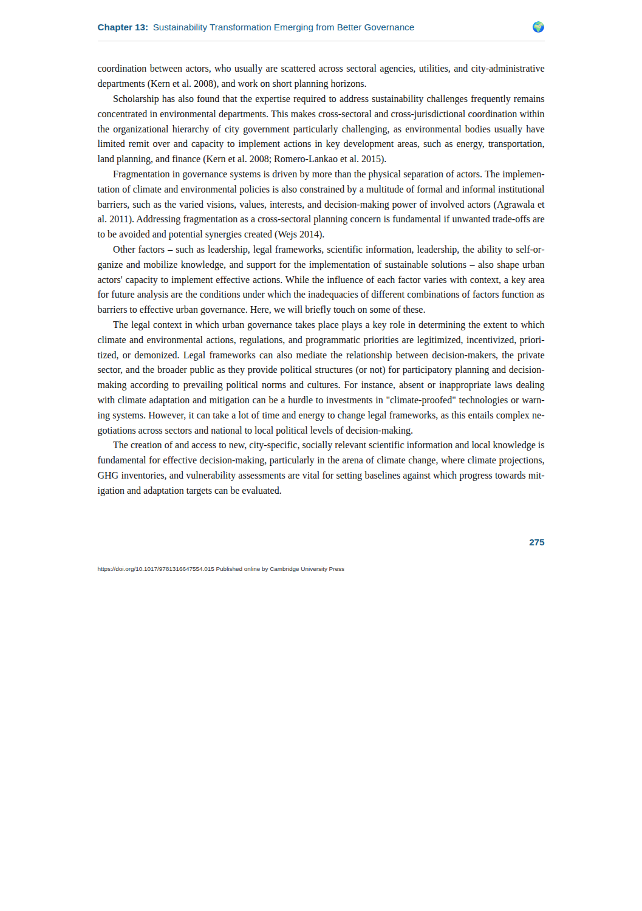Chapter 13: Sustainability Transformation Emerging from Better Governance 🌍
coordination between actors, who usually are scattered across sectoral agencies, utilities, and city-administrative departments (Kern et al. 2008), and work on short planning horizons.
Scholarship has also found that the expertise required to address sustainability challenges frequently remains concentrated in environmental departments. This makes cross-sectoral and cross-jurisdictional coordination within the organizational hierarchy of city government particularly challenging, as environmental bodies usually have limited remit over and capacity to implement actions in key development areas, such as energy, transportation, land planning, and finance (Kern et al. 2008; Romero-Lankao et al. 2015).
Fragmentation in governance systems is driven by more than the physical separation of actors. The implementation of climate and environmental policies is also constrained by a multitude of formal and informal institutional barriers, such as the varied visions, values, interests, and decision-making power of involved actors (Agrawala et al. 2011). Addressing fragmentation as a cross-sectoral planning concern is fundamental if unwanted trade-offs are to be avoided and potential synergies created (Wejs 2014).
Other factors – such as leadership, legal frameworks, scientific information, leadership, the ability to self-organize and mobilize knowledge, and support for the implementation of sustainable solutions – also shape urban actors' capacity to implement effective actions. While the influence of each factor varies with context, a key area for future analysis are the conditions under which the inadequacies of different combinations of factors function as barriers to effective urban governance. Here, we will briefly touch on some of these.
The legal context in which urban governance takes place plays a key role in determining the extent to which climate and environmental actions, regulations, and programmatic priorities are legitimized, incentivized, prioritized, or demonized. Legal frameworks can also mediate the relationship between decision-makers, the private sector, and the broader public as they provide political structures (or not) for participatory planning and decision-making according to prevailing political norms and cultures. For instance, absent or inappropriate laws dealing with climate adaptation and mitigation can be a hurdle to investments in "climate-proofed" technologies or warning systems. However, it can take a lot of time and energy to change legal frameworks, as this entails complex negotiations across sectors and national to local political levels of decision-making.
The creation of and access to new, city-specific, socially relevant scientific information and local knowledge is fundamental for effective decision-making, particularly in the arena of climate change, where climate projections, GHG inventories, and vulnerability assessments are vital for setting baselines against which progress towards mitigation and adaptation targets can be evaluated.
275
https://doi.org/10.1017/9781316647554.015 Published online by Cambridge University Press